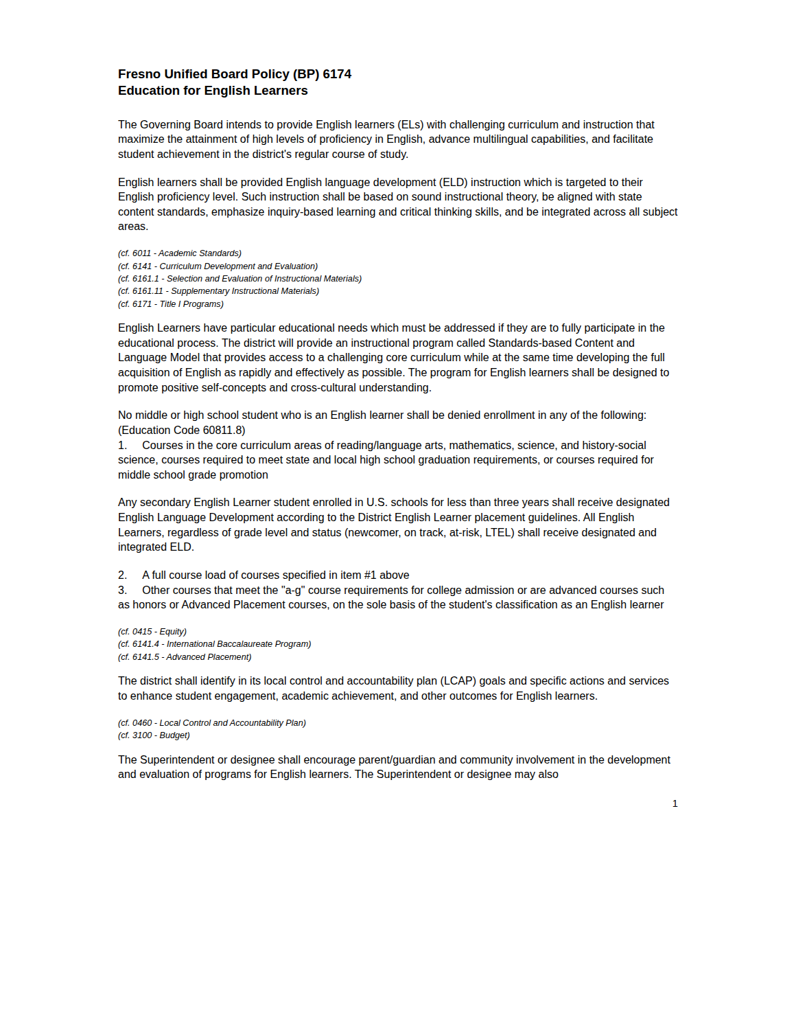Fresno Unified Board Policy (BP) 6174
Education for English Learners
The Governing Board intends to provide English learners (ELs) with challenging curriculum and instruction that maximize the attainment of high levels of proficiency in English, advance multilingual capabilities, and facilitate student achievement in the district's regular course of study.
English learners shall be provided English language development (ELD) instruction which is targeted to their English proficiency level. Such instruction shall be based on sound instructional theory, be aligned with state content standards, emphasize inquiry-based learning and critical thinking skills, and be integrated across all subject areas.
(cf. 6011 - Academic Standards) (cf. 6141 - Curriculum Development and Evaluation) (cf. 6161.1 - Selection and Evaluation of Instructional Materials) (cf. 6161.11 - Supplementary Instructional Materials) (cf. 6171 - Title I Programs)
English Learners have particular educational needs which must be addressed if they are to fully participate in the educational process. The district will provide an instructional program called Standards-based Content and Language Model that provides access to a challenging core curriculum while at the same time developing the full acquisition of English as rapidly and effectively as possible. The program for English learners shall be designed to promote positive self-concepts and cross-cultural understanding.
No middle or high school student who is an English learner shall be denied enrollment in any of the following: (Education Code 60811.8)
1. Courses in the core curriculum areas of reading/language arts, mathematics, science, and history-social science, courses required to meet state and local high school graduation requirements, or courses required for middle school grade promotion
Any secondary English Learner student enrolled in U.S. schools for less than three years shall receive designated English Language Development according to the District English Learner placement guidelines. All English Learners, regardless of grade level and status (newcomer, on track, at-risk, LTEL) shall receive designated and integrated ELD.
2. A full course load of courses specified in item #1 above
3. Other courses that meet the "a-g" course requirements for college admission or are advanced courses such as honors or Advanced Placement courses, on the sole basis of the student's classification as an English learner
(cf. 0415 - Equity) (cf. 6141.4 - International Baccalaureate Program) (cf. 6141.5 - Advanced Placement)
The district shall identify in its local control and accountability plan (LCAP) goals and specific actions and services to enhance student engagement, academic achievement, and other outcomes for English learners.
(cf. 0460 - Local Control and Accountability Plan) (cf. 3100 - Budget)
The Superintendent or designee shall encourage parent/guardian and community involvement in the development and evaluation of programs for English learners. The Superintendent or designee may also
1